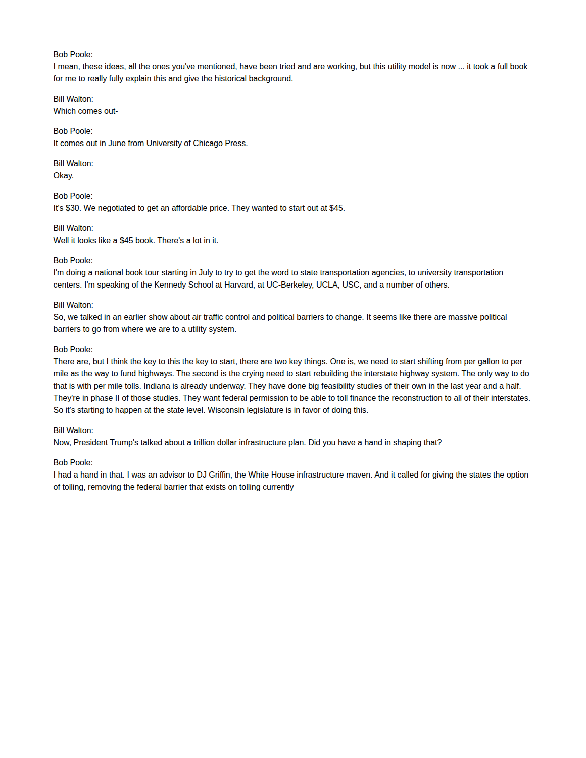Bob Poole:
I mean, these ideas, all the ones you've mentioned, have been tried and are working, but this utility model is now ... it took a full book for me to really fully explain this and give the historical background.
Bill Walton:
Which comes out-
Bob Poole:
It comes out in June from University of Chicago Press.
Bill Walton:
Okay.
Bob Poole:
It's $30. We negotiated to get an affordable price. They wanted to start out at $45.
Bill Walton:
Well it looks like a $45 book. There's a lot in it.
Bob Poole:
I'm doing a national book tour starting in July to try to get the word to state transportation agencies, to university transportation centers. I'm speaking of the Kennedy School at Harvard, at UC-Berkeley, UCLA, USC, and a number of others.
Bill Walton:
So, we talked in an earlier show about air traffic control and political barriers to change. It seems like there are massive political barriers to go from where we are to a utility system.
Bob Poole:
There are, but I think the key to this the key to start, there are two key things. One is, we need to start shifting from per gallon to per mile as the way to fund highways. The second is the crying need to start rebuilding the interstate highway system. The only way to do that is with per mile tolls. Indiana is already underway. They have done big feasibility studies of their own in the last year and a half. They're in phase II of those studies. They want federal permission to be able to toll finance the reconstruction to all of their interstates. So it's starting to happen at the state level. Wisconsin legislature is in favor of doing this.
Bill Walton:
Now, President Trump's talked about a trillion dollar infrastructure plan. Did you have a hand in shaping that?
Bob Poole:
I had a hand in that. I was an advisor to DJ Griffin, the White House infrastructure maven. And it called for giving the states the option of tolling, removing the federal barrier that exists on tolling currently